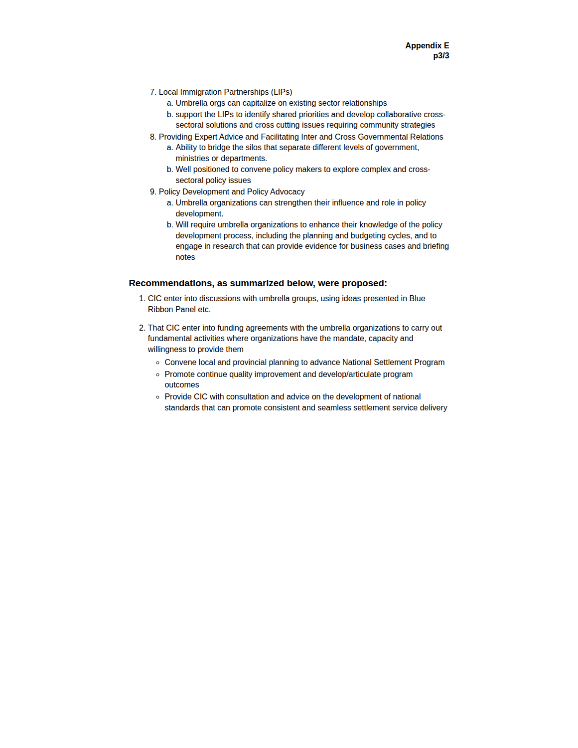Appendix E
p3/3
Local Immigration Partnerships (LIPs)
Umbrella orgs can capitalize on existing sector relationships
support the LIPs to identify shared priorities and develop collaborative cross-sectoral solutions and cross cutting issues requiring community strategies
Providing Expert Advice and Facilitating Inter and Cross Governmental Relations
Ability to bridge the silos that separate different levels of government, ministries or departments.
Well positioned to convene policy makers to explore complex and cross-sectoral policy issues
Policy Development and Policy Advocacy
Umbrella organizations can strengthen their influence and role in policy development.
Will require umbrella organizations to enhance their knowledge of the policy development process, including the planning and budgeting cycles, and to engage in research that can provide evidence for business cases and briefing notes
Recommendations, as summarized below, were proposed:
CIC enter into discussions with umbrella groups, using ideas presented in Blue Ribbon Panel etc.
That CIC enter into funding agreements with the umbrella organizations to carry out fundamental activities where organizations have the mandate, capacity and willingness to provide them
Convene local and provincial planning to advance National Settlement Program
Promote continue quality improvement and develop/articulate program outcomes
Provide CIC with consultation and advice on the development of national standards that can promote consistent and seamless settlement service delivery